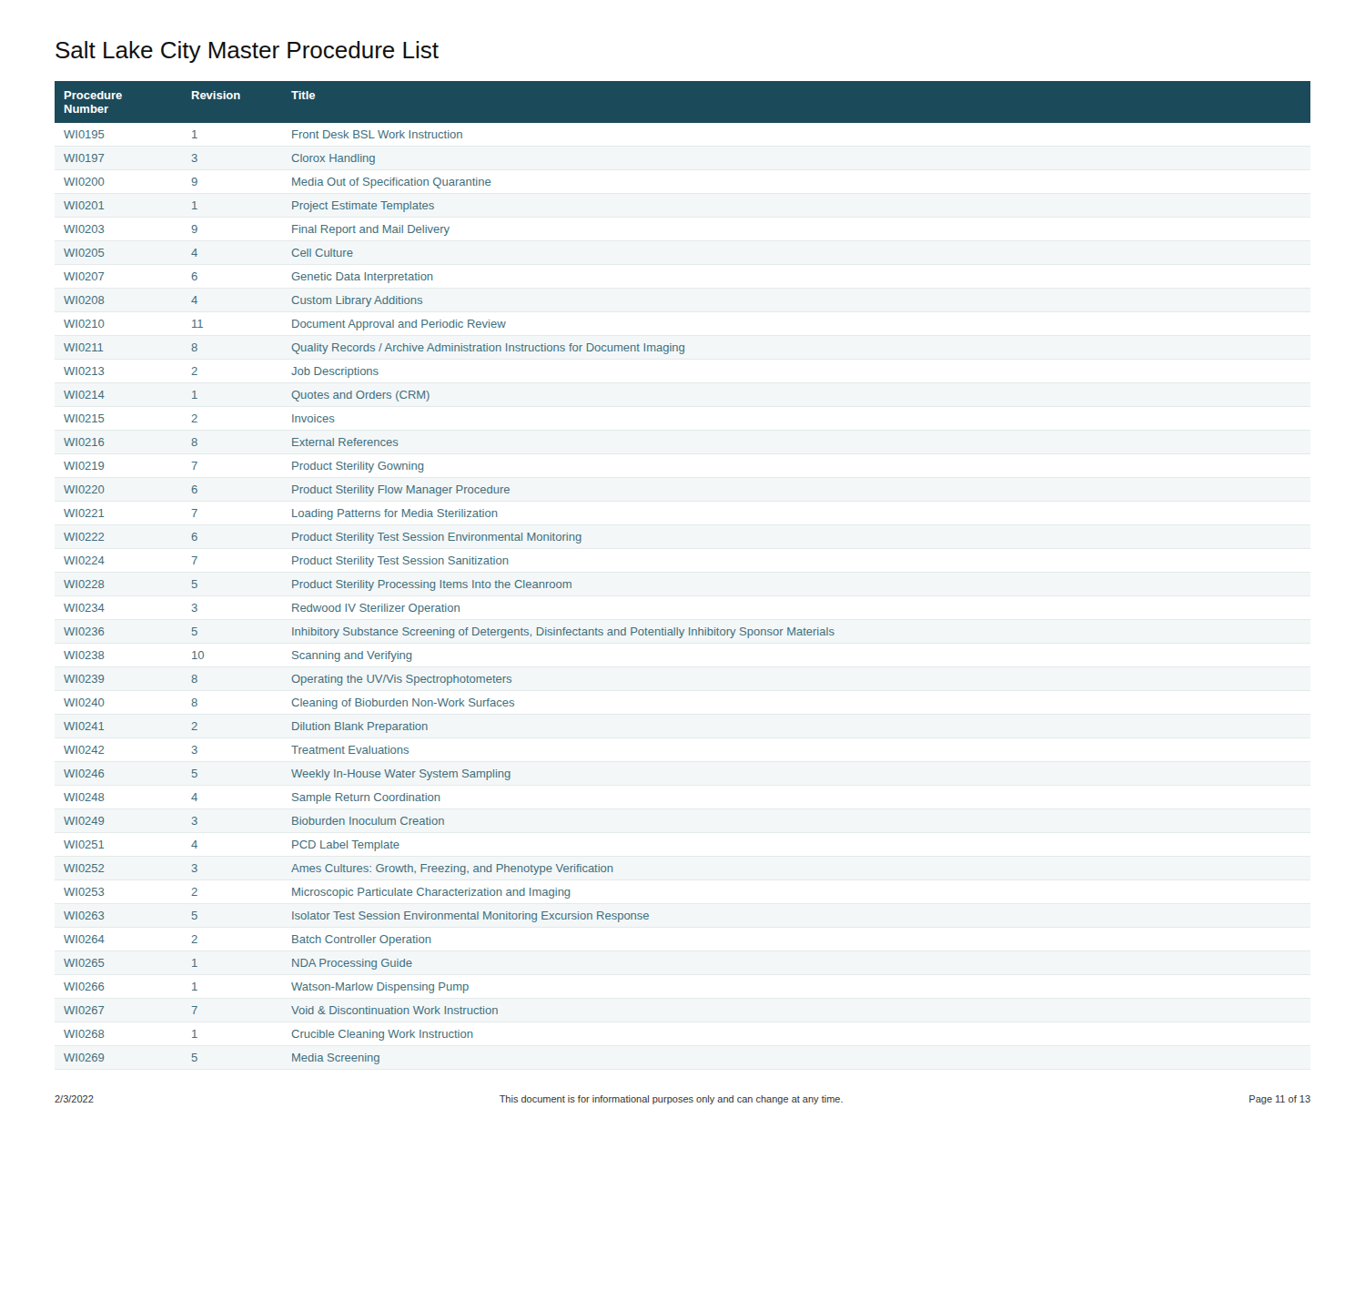Salt Lake City Master Procedure List
| Procedure Number | Revision | Title |
| --- | --- | --- |
| WI0195 | 1 | Front Desk BSL Work Instruction |
| WI0197 | 3 | Clorox Handling |
| WI0200 | 9 | Media Out of Specification Quarantine |
| WI0201 | 1 | Project Estimate Templates |
| WI0203 | 9 | Final Report and Mail Delivery |
| WI0205 | 4 | Cell Culture |
| WI0207 | 6 | Genetic Data Interpretation |
| WI0208 | 4 | Custom Library Additions |
| WI0210 | 11 | Document Approval and Periodic Review |
| WI0211 | 8 | Quality Records / Archive Administration Instructions for Document Imaging |
| WI0213 | 2 | Job Descriptions |
| WI0214 | 1 | Quotes and Orders (CRM) |
| WI0215 | 2 | Invoices |
| WI0216 | 8 | External References |
| WI0219 | 7 | Product Sterility Gowning |
| WI0220 | 6 | Product Sterility Flow Manager Procedure |
| WI0221 | 7 | Loading Patterns for Media Sterilization |
| WI0222 | 6 | Product Sterility Test Session Environmental Monitoring |
| WI0224 | 7 | Product Sterility Test Session Sanitization |
| WI0228 | 5 | Product Sterility Processing Items Into the Cleanroom |
| WI0234 | 3 | Redwood IV Sterilizer Operation |
| WI0236 | 5 | Inhibitory Substance Screening of Detergents, Disinfectants and Potentially Inhibitory Sponsor Materials |
| WI0238 | 10 | Scanning and Verifying |
| WI0239 | 8 | Operating the UV/Vis Spectrophotometers |
| WI0240 | 8 | Cleaning of Bioburden Non-Work Surfaces |
| WI0241 | 2 | Dilution Blank Preparation |
| WI0242 | 3 | Treatment Evaluations |
| WI0246 | 5 | Weekly In-House Water System Sampling |
| WI0248 | 4 | Sample Return Coordination |
| WI0249 | 3 | Bioburden Inoculum Creation |
| WI0251 | 4 | PCD Label Template |
| WI0252 | 3 | Ames Cultures: Growth, Freezing, and Phenotype Verification |
| WI0253 | 2 | Microscopic Particulate Characterization and Imaging |
| WI0263 | 5 | Isolator Test Session Environmental Monitoring Excursion Response |
| WI0264 | 2 | Batch Controller Operation |
| WI0265 | 1 | NDA Processing Guide |
| WI0266 | 1 | Watson-Marlow Dispensing Pump |
| WI0267 | 7 | Void & Discontinuation Work Instruction |
| WI0268 | 1 | Crucible Cleaning Work Instruction |
| WI0269 | 5 | Media Screening |
2/3/2022
This document is for informational purposes only and can change at any time.
Page 11 of 13